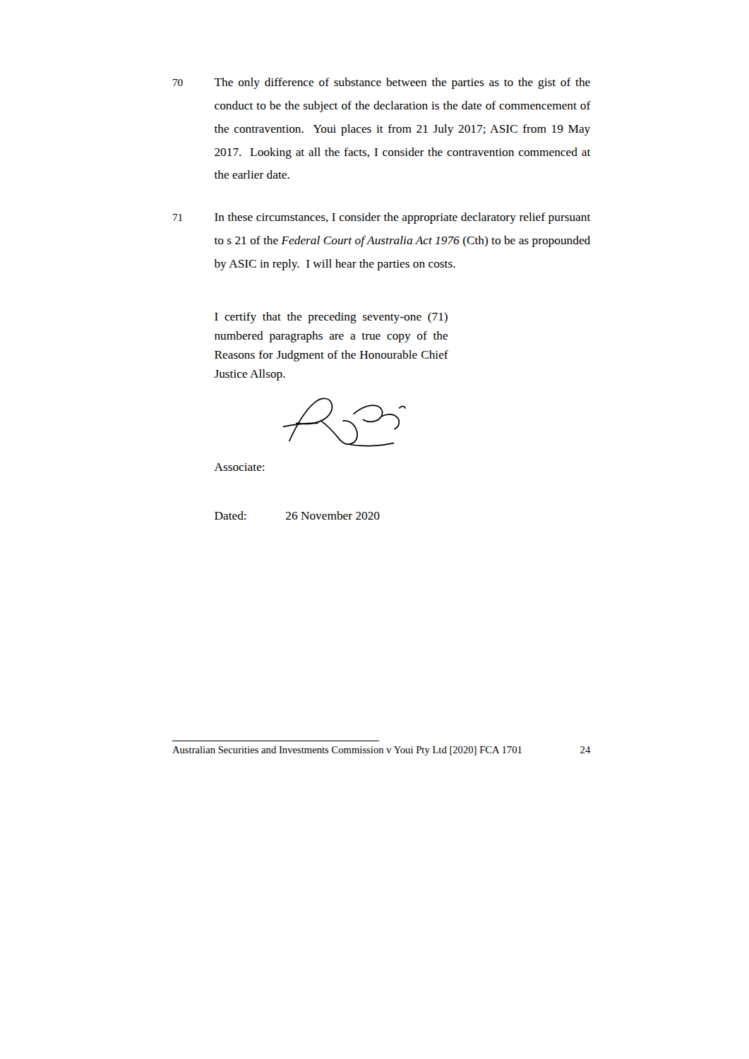70
The only difference of substance between the parties as to the gist of the conduct to be the subject of the declaration is the date of commencement of the contravention. Youi places it from 21 July 2017; ASIC from 19 May 2017. Looking at all the facts, I consider the contravention commenced at the earlier date.
71
In these circumstances, I consider the appropriate declaratory relief pursuant to s 21 of the Federal Court of Australia Act 1976 (Cth) to be as propounded by ASIC in reply. I will hear the parties on costs.
I certify that the preceding seventy-one (71) numbered paragraphs are a true copy of the Reasons for Judgment of the Honourable Chief Justice Allsop.
Associate:
Dated: 26 November 2020
Australian Securities and Investments Commission v Youi Pty Ltd [2020] FCA 1701
24